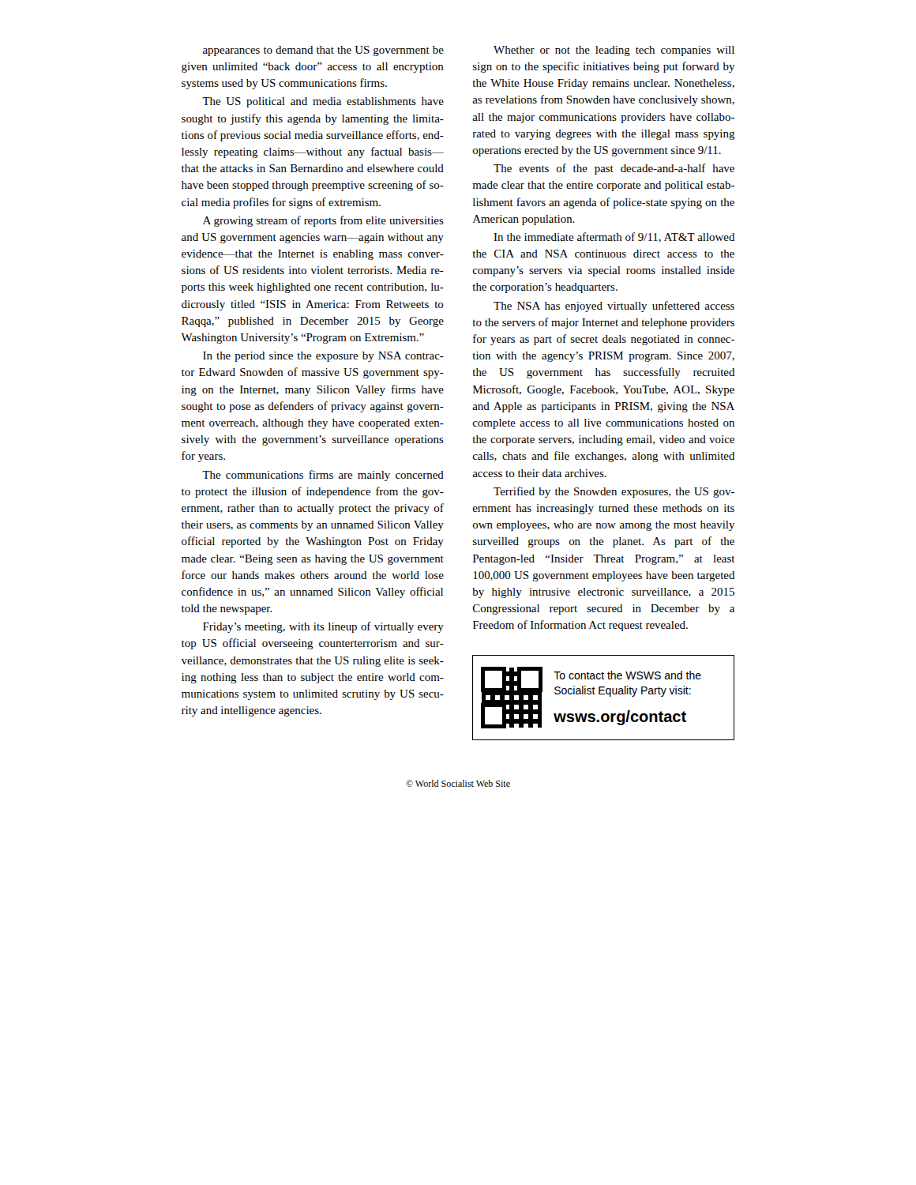appearances to demand that the US government be given unlimited “back door” access to all encryption systems used by US communications firms.
The US political and media establishments have sought to justify this agenda by lamenting the limitations of previous social media surveillance efforts, endlessly repeating claims—without any factual basis—that the attacks in San Bernardino and elsewhere could have been stopped through preemptive screening of social media profiles for signs of extremism.
A growing stream of reports from elite universities and US government agencies warn—again without any evidence—that the Internet is enabling mass conversions of US residents into violent terrorists. Media reports this week highlighted one recent contribution, ludicrously titled “ISIS in America: From Retweets to Raqqa,” published in December 2015 by George Washington University’s “Program on Extremism.”
In the period since the exposure by NSA contractor Edward Snowden of massive US government spying on the Internet, many Silicon Valley firms have sought to pose as defenders of privacy against government overreach, although they have cooperated extensively with the government’s surveillance operations for years.
The communications firms are mainly concerned to protect the illusion of independence from the government, rather than to actually protect the privacy of their users, as comments by an unnamed Silicon Valley official reported by the Washington Post on Friday made clear. “Being seen as having the US government force our hands makes others around the world lose confidence in us,” an unnamed Silicon Valley official told the newspaper.
Friday’s meeting, with its lineup of virtually every top US official overseeing counterterrorism and surveillance, demonstrates that the US ruling elite is seeking nothing less than to subject the entire world communications system to unlimited scrutiny by US security and intelligence agencies.
Whether or not the leading tech companies will sign on to the specific initiatives being put forward by the White House Friday remains unclear. Nonetheless, as revelations from Snowden have conclusively shown, all the major communications providers have collaborated to varying degrees with the illegal mass spying operations erected by the US government since 9/11.
The events of the past decade-and-a-half have made clear that the entire corporate and political establishment favors an agenda of police-state spying on the American population.
In the immediate aftermath of 9/11, AT&T allowed the CIA and NSA continuous direct access to the company’s servers via special rooms installed inside the corporation’s headquarters.
The NSA has enjoyed virtually unfettered access to the servers of major Internet and telephone providers for years as part of secret deals negotiated in connection with the agency’s PRISM program. Since 2007, the US government has successfully recruited Microsoft, Google, Facebook, YouTube, AOL, Skype and Apple as participants in PRISM, giving the NSA complete access to all live communications hosted on the corporate servers, including email, video and voice calls, chats and file exchanges, along with unlimited access to their data archives.
Terrified by the Snowden exposures, the US government has increasingly turned these methods on its own employees, who are now among the most heavily surveilled groups on the planet. As part of the Pentagon-led “Insider Threat Program,” at least 100,000 US government employees have been targeted by highly intrusive electronic surveillance, a 2015 Congressional report secured in December by a Freedom of Information Act request revealed.
To contact the WSWS and the
Socialist Equality Party visit: wsws.org/contact
© World Socialist Web Site